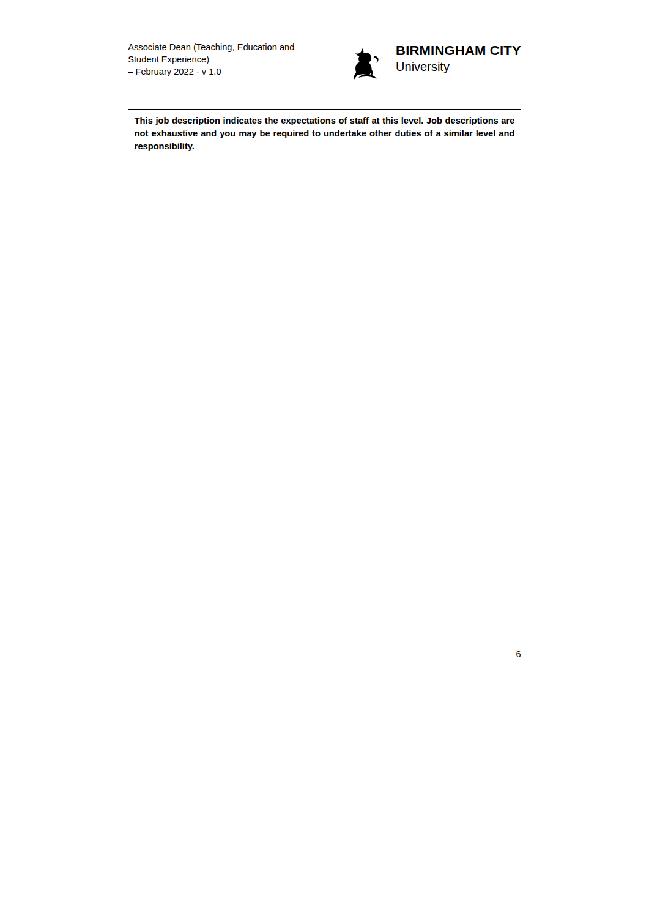Associate Dean (Teaching, Education and Student Experience)
– February 2022 - v 1.0
BIRMINGHAM CITY
University
This job description indicates the expectations of staff at this level. Job descriptions are not exhaustive and you may be required to undertake other duties of a similar level and responsibility.
6